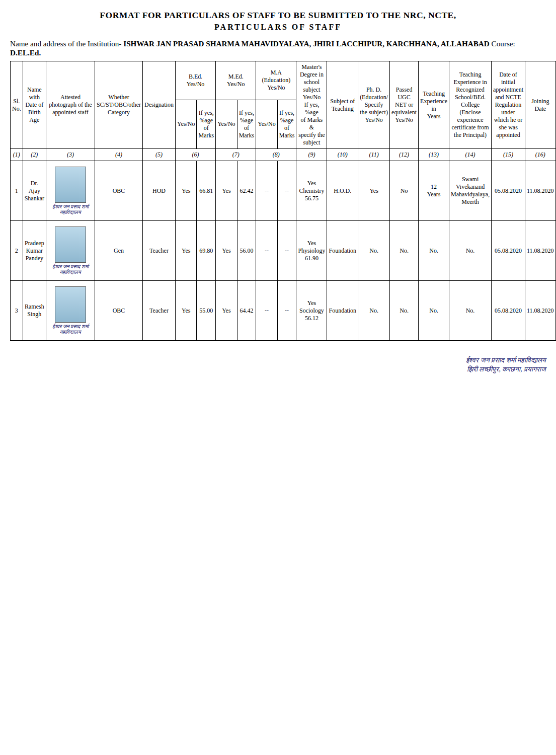FORMAT FOR PARTICULARS OF STAFF TO BE SUBMITTED TO THE NRC, NCTE,
PARTICULARS OF STAFF
Name and address of the Institution- ISHWAR JAN PRASAD SHARMA MAHAVIDYALAYA, JHIRI LACCHIPUR, KARCHHANA, ALLAHABAD Course: D.EL.Ed.
| Sl. No. | Name with Date of Birth Age | Attested photograph of the appointed staff | Whether SC/ST/OBC/other Category | Designation | B.Ed. Yes/No | M.Ed. Yes/No | M.A (Education) Yes/No | Master's Degree in school subject Yes/No If yes, %age of Marks & specify the subject | Subject of Teaching | Ph. D. (Education/ Specify the subject) Yes/No | Passed UGC NET or equivalent Yes/No | Teaching Experience in Years | Teaching Experience in Recognized School/BEd. College (Enclose experience certificate from the Principal) | Date of initial appointment and NCTE Regulation under which he or she was appointed | Joining Date |
| --- | --- | --- | --- | --- | --- | --- | --- | --- | --- | --- | --- | --- | --- | --- | --- |
| Yes/No | If yes, %age of Marks | Yes/No | If yes, %age of Marks | Yes/No | If yes, %age of Marks |
| (1) | (2) | (3) | (4) | (5) | (6) | (7) | (8) | (9) | (10) | (11) | (12) | (13) | (14) | (15) | (16) |
| 1 | Dr. Ajay Shankar | ईश्वर जन प्रसाद शर्मा महाविद्यालय | OBC | HOD | Yes | 66.81 | Yes | 62.42 | -- | -- | Yes Chemistry 56.75 | H.O.D. | Yes | No | 12 Years | Swami Vivekanand Mahavidyalaya, Meerth | 05.08.2020 | 11.08.2020 |
| 2 | Pradeep Kumar Pandey | ईश्वर जन प्रसाद शर्मा महाविद्यालय | Gen | Teacher | Yes | 69.80 | Yes | 56.00 | -- | -- | Yes Physiology 61.90 | Foundation | No. | No. | No. | No. | 05.08.2020 | 11.08.2020 |
| 3 | Ramesh Singh | ईश्वर जन प्रसाद शर्मा महाविद्यालय | OBC | Teacher | Yes | 55.00 | Yes | 64.42 | -- | -- | Yes Sociology 56.12 | Foundation | No. | No. | No. | No. | 05.08.2020 | 11.08.2020 |
ईश्वर जन प्रसाद शर्मा महाविद्यालय
झिरी लच्छीपुर, करछना, प्रयागराज